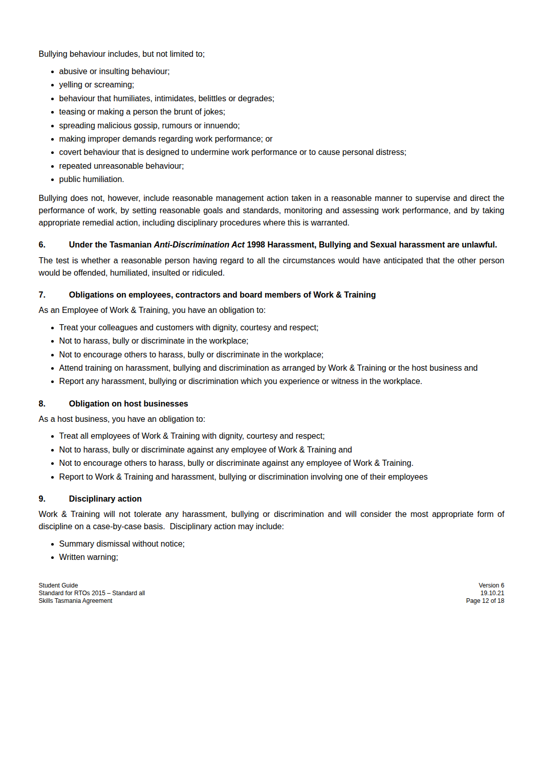Bullying behaviour includes, but not limited to;
abusive or insulting behaviour;
yelling or screaming;
behaviour that humiliates, intimidates, belittles or degrades;
teasing or making a person the brunt of jokes;
spreading malicious gossip, rumours or innuendo;
making improper demands regarding work performance; or
covert behaviour that is designed to undermine work performance or to cause personal distress;
repeated unreasonable behaviour;
public humiliation.
Bullying does not, however, include reasonable management action taken in a reasonable manner to supervise and direct the performance of work, by setting reasonable goals and standards, monitoring and assessing work performance, and by taking appropriate remedial action, including disciplinary procedures where this is warranted.
6. Under the Tasmanian Anti-Discrimination Act 1998 Harassment, Bullying and Sexual harassment are unlawful.
The test is whether a reasonable person having regard to all the circumstances would have anticipated that the other person would be offended, humiliated, insulted or ridiculed.
7. Obligations on employees, contractors and board members of Work & Training
As an Employee of Work & Training, you have an obligation to:
Treat your colleagues and customers with dignity, courtesy and respect;
Not to harass, bully or discriminate in the workplace;
Not to encourage others to harass, bully or discriminate in the workplace;
Attend training on harassment, bullying and discrimination as arranged by Work & Training or the host business and
Report any harassment, bullying or discrimination which you experience or witness in the workplace.
8. Obligation on host businesses
As a host business, you have an obligation to:
Treat all employees of Work & Training with dignity, courtesy and respect;
Not to harass, bully or discriminate against any employee of Work & Training and
Not to encourage others to harass, bully or discriminate against any employee of Work & Training.
Report to Work & Training and harassment, bullying or discrimination involving one of their employees
9. Disciplinary action
Work & Training will not tolerate any harassment, bullying or discrimination and will consider the most appropriate form of discipline on a case-by-case basis. Disciplinary action may include:
Summary dismissal without notice;
Written warning;
Student Guide
Standard for RTOs 2015 – Standard all
Skills Tasmania Agreement
Version 6
19.10.21
Page 12 of 18